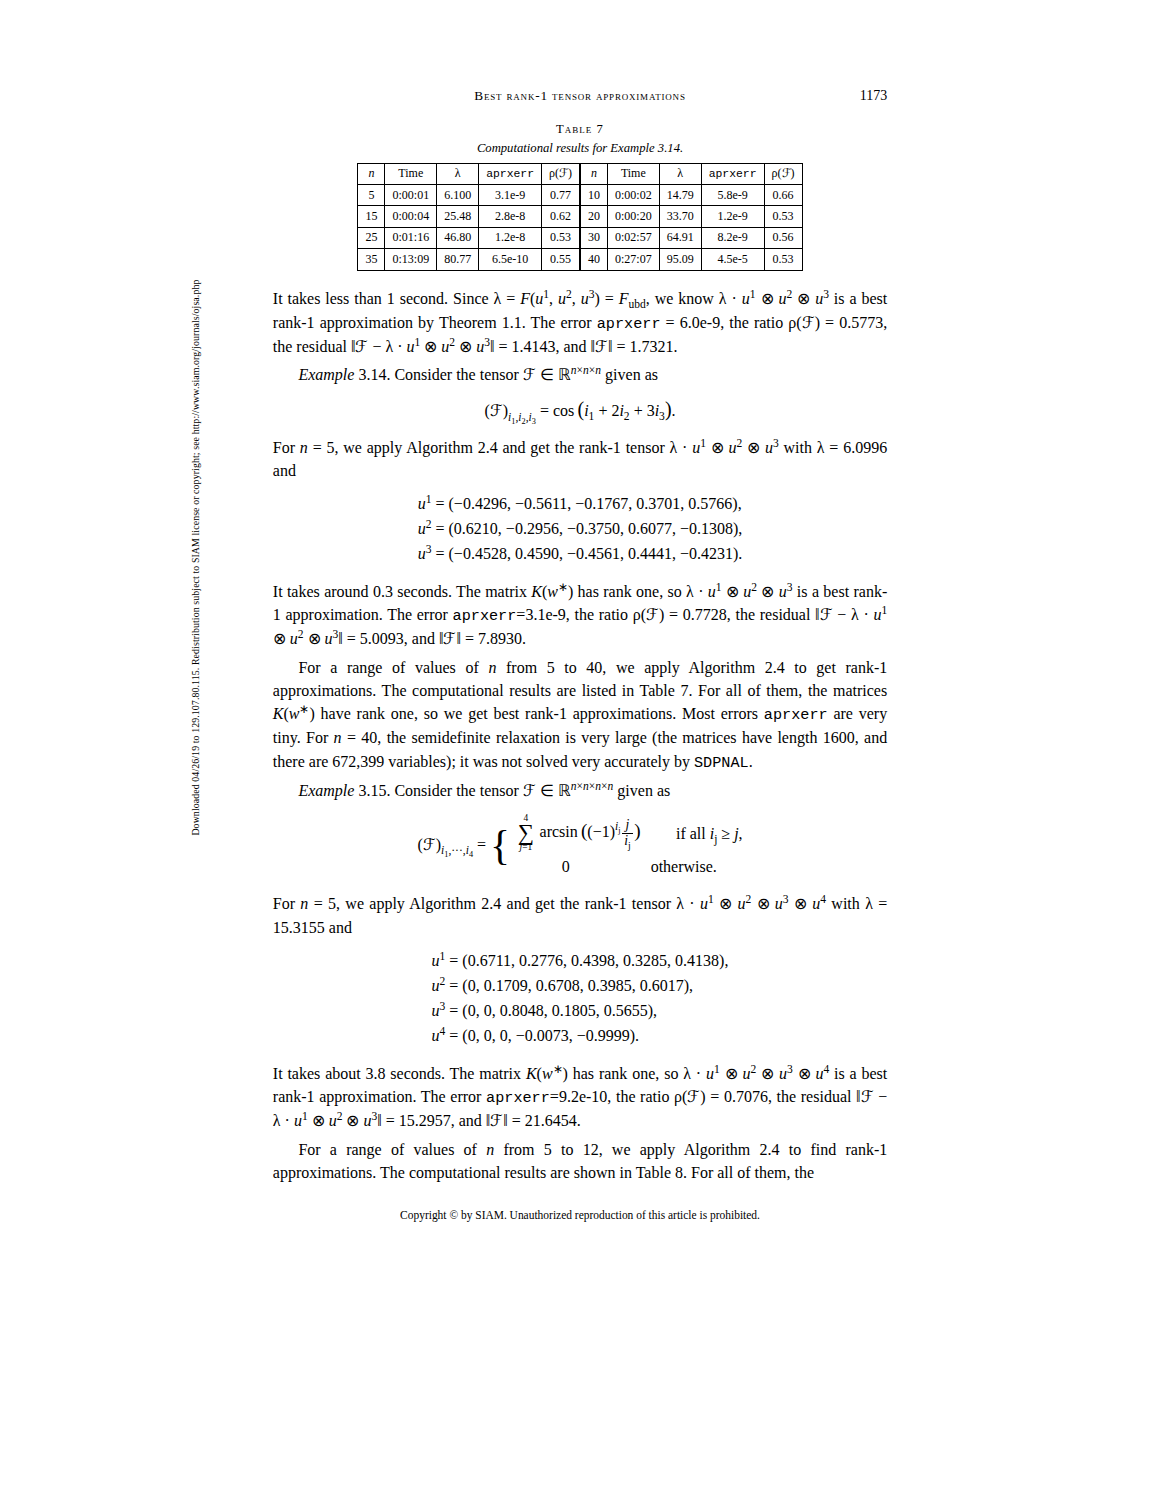Downloaded 04/26/19 to 129.107.80.115. Redistribution subject to SIAM license or copyright; see http://www.siam.org/journals/ojsa.php
Best rank-1 tensor approximations 1173
Table 7 Computational results for Example 3.14.
| n | Time | λ | aprxerr | ρ(ℱ) | n | Time | λ | aprxerr | ρ(ℱ) |
| --- | --- | --- | --- | --- | --- | --- | --- | --- | --- |
| 5 | 0:00:01 | 6.100 | 3.1e-9 | 0.77 | 10 | 0:00:02 | 14.79 | 5.8e-9 | 0.66 |
| 15 | 0:00:04 | 25.48 | 2.8e-8 | 0.62 | 20 | 0:00:20 | 33.70 | 1.2e-9 | 0.53 |
| 25 | 0:01:16 | 46.80 | 1.2e-8 | 0.53 | 30 | 0:02:57 | 64.91 | 8.2e-9 | 0.56 |
| 35 | 0:13:09 | 80.77 | 6.5e-10 | 0.55 | 40 | 0:27:07 | 95.09 | 4.5e-5 | 0.53 |
It takes less than 1 second. Since λ = F(u1, u2, u3) = Fubd, we know λ · u1 ⊗ u2 ⊗ u3 is a best rank-1 approximation by Theorem 1.1. The error aprxerr = 6.0e-9, the ratio ρ(ℱ) = 0.5773, the residual ‖ℱ − λ · u1 ⊗ u2 ⊗ u3‖ = 1.4143, and ‖ℱ‖ = 1.7321.
Example 3.14. Consider the tensor ℱ ∈ ℝn×n×n given as
(ℱ)i1,i2,i3 = cos (i1 + 2i2 + 3i3).
For n = 5, we apply Algorithm 2.4 and get the rank-1 tensor λ · u1 ⊗ u2 ⊗ u3 with λ = 6.0996 and
u1 = (−0.4296, −0.5611, −0.1767, 0.3701, 0.5766),
u2 = (0.6210, −0.2956, −0.3750, 0.6077, −0.1308),
u3 = (−0.4528, 0.4590, −0.4561, 0.4441, −0.4231).
It takes around 0.3 seconds. The matrix K(w∗) has rank one, so λ · u1 ⊗ u2 ⊗ u3 is a best rank-1 approximation. The error aprxerr=3.1e-9, the ratio ρ(ℱ) = 0.7728, the residual ‖ℱ − λ · u1 ⊗ u2 ⊗ u3‖ = 5.0093, and ‖ℱ‖ = 7.8930.
For a range of values of n from 5 to 40, we apply Algorithm 2.4 to get rank-1 approximations. The computational results are listed in Table 7. For all of them, the matrices K(w∗) have rank one, so we get best rank-1 approximations. Most errors aprxerr are very tiny. For n = 40, the semidefinite relaxation is very large (the matrices have length 1600, and there are 672,399 variables); it was not solved very accurately by SDPNAL.
Example 3.15. Consider the tensor ℱ ∈ ℝn×n×n×n given as
(ℱ)i1,···,i4 = { 4∑j=1 arcsin ((−1)ijjij) if all ij ≥ j, 0 otherwise.
For n = 5, we apply Algorithm 2.4 and get the rank-1 tensor λ · u1 ⊗ u2 ⊗ u3 ⊗ u4 with λ = 15.3155 and
u1 = (0.6711, 0.2776, 0.4398, 0.3285, 0.4138),
u2 = (0, 0.1709, 0.6708, 0.3985, 0.6017),
u3 = (0, 0, 0.8048, 0.1805, 0.5655),
u4 = (0, 0, 0, −0.0073, −0.9999).
It takes about 3.8 seconds. The matrix K(w∗) has rank one, so λ · u1 ⊗ u2 ⊗ u3 ⊗ u4 is a best rank-1 approximation. The error aprxerr=9.2e-10, the ratio ρ(ℱ) = 0.7076, the residual ‖ℱ − λ · u1 ⊗ u2 ⊗ u3‖ = 15.2957, and ‖ℱ‖ = 21.6454.
For a range of values of n from 5 to 12, we apply Algorithm 2.4 to find rank-1 approximations. The computational results are shown in Table 8. For all of them, the
Copyright © by SIAM. Unauthorized reproduction of this article is prohibited.